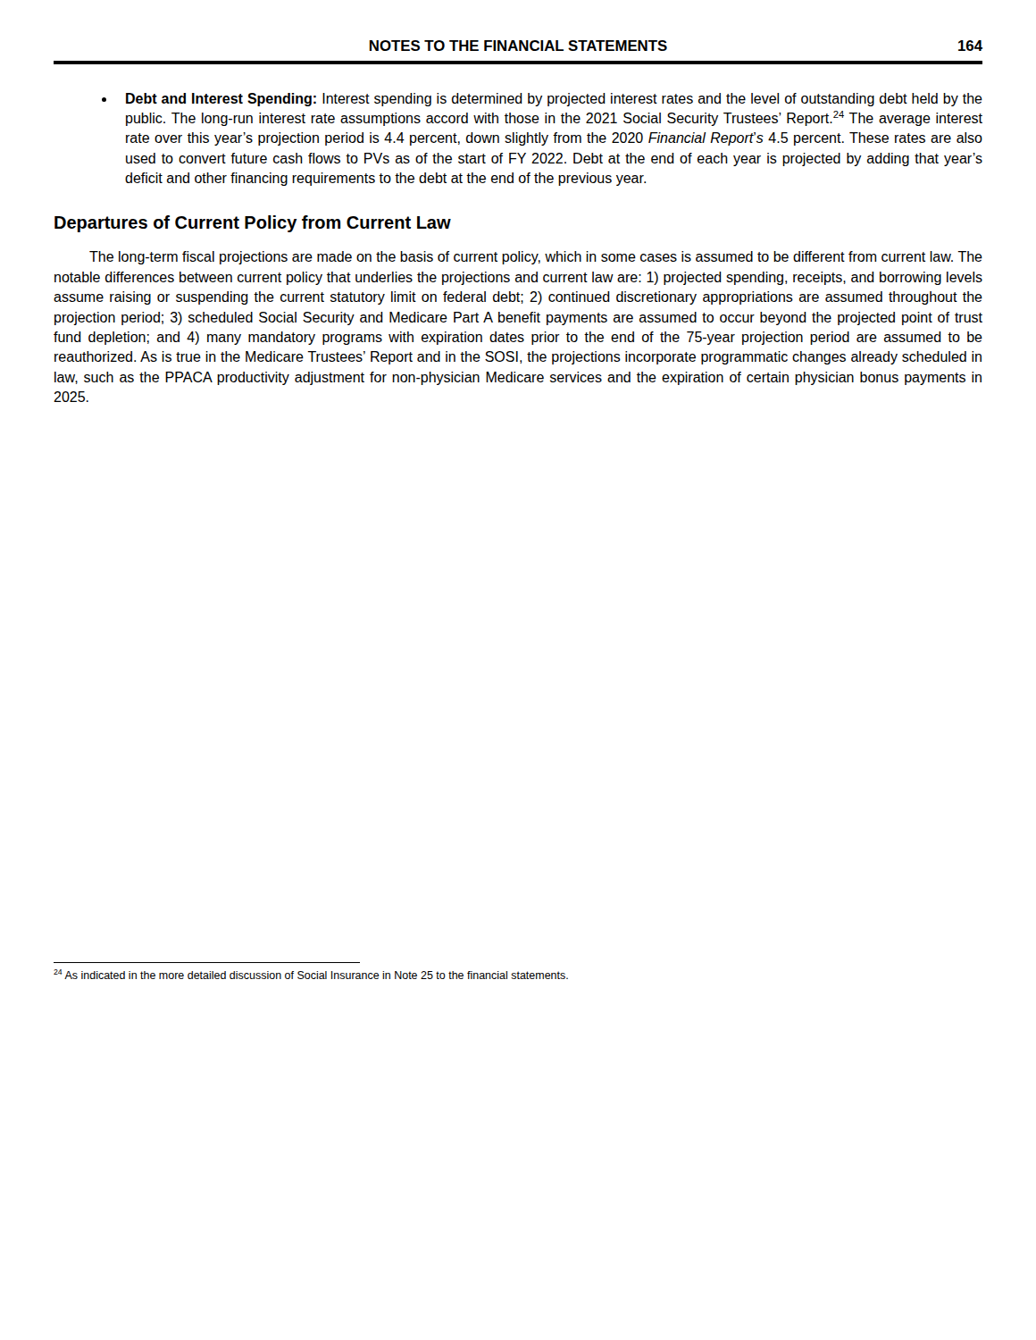NOTES TO THE FINANCIAL STATEMENTS
164
Debt and Interest Spending: Interest spending is determined by projected interest rates and the level of outstanding debt held by the public. The long-run interest rate assumptions accord with those in the 2021 Social Security Trustees’ Report.24 The average interest rate over this year’s projection period is 4.4 percent, down slightly from the 2020 Financial Report’s 4.5 percent. These rates are also used to convert future cash flows to PVs as of the start of FY 2022. Debt at the end of each year is projected by adding that year’s deficit and other financing requirements to the debt at the end of the previous year.
Departures of Current Policy from Current Law
The long-term fiscal projections are made on the basis of current policy, which in some cases is assumed to be different from current law. The notable differences between current policy that underlies the projections and current law are: 1) projected spending, receipts, and borrowing levels assume raising or suspending the current statutory limit on federal debt; 2) continued discretionary appropriations are assumed throughout the projection period; 3) scheduled Social Security and Medicare Part A benefit payments are assumed to occur beyond the projected point of trust fund depletion; and 4) many mandatory programs with expiration dates prior to the end of the 75-year projection period are assumed to be reauthorized. As is true in the Medicare Trustees’ Report and in the SOSI, the projections incorporate programmatic changes already scheduled in law, such as the PPACA productivity adjustment for non-physician Medicare services and the expiration of certain physician bonus payments in 2025.
24 As indicated in the more detailed discussion of Social Insurance in Note 25 to the financial statements.